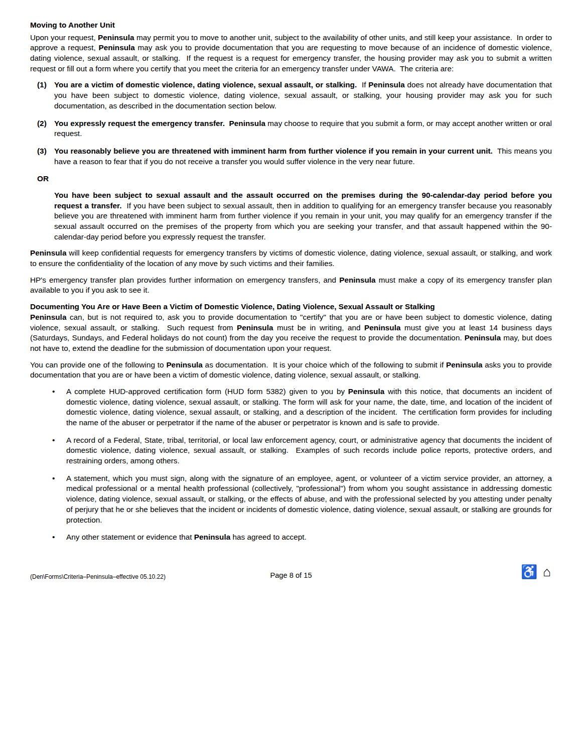Moving to Another Unit
Upon your request, Peninsula may permit you to move to another unit, subject to the availability of other units, and still keep your assistance. In order to approve a request, Peninsula may ask you to provide documentation that you are requesting to move because of an incidence of domestic violence, dating violence, sexual assault, or stalking. If the request is a request for emergency transfer, the housing provider may ask you to submit a written request or fill out a form where you certify that you meet the criteria for an emergency transfer under VAWA. The criteria are:
You are a victim of domestic violence, dating violence, sexual assault, or stalking. If Peninsula does not already have documentation that you have been subject to domestic violence, dating violence, sexual assault, or stalking, your housing provider may ask you for such documentation, as described in the documentation section below.
You expressly request the emergency transfer. Peninsula may choose to require that you submit a form, or may accept another written or oral request.
You reasonably believe you are threatened with imminent harm from further violence if you remain in your current unit. This means you have a reason to fear that if you do not receive a transfer you would suffer violence in the very near future.
OR
You have been subject to sexual assault and the assault occurred on the premises during the 90-calendar-day period before you request a transfer. If you have been subject to sexual assault, then in addition to qualifying for an emergency transfer because you reasonably believe you are threatened with imminent harm from further violence if you remain in your unit, you may qualify for an emergency transfer if the sexual assault occurred on the premises of the property from which you are seeking your transfer, and that assault happened within the 90-calendar-day period before you expressly request the transfer.
Peninsula will keep confidential requests for emergency transfers by victims of domestic violence, dating violence, sexual assault, or stalking, and work to ensure the confidentiality of the location of any move by such victims and their families.
HP's emergency transfer plan provides further information on emergency transfers, and Peninsula must make a copy of its emergency transfer plan available to you if you ask to see it.
Documenting You Are or Have Been a Victim of Domestic Violence, Dating Violence, Sexual Assault or Stalking
Peninsula can, but is not required to, ask you to provide documentation to "certify" that you are or have been subject to domestic violence, dating violence, sexual assault, or stalking. Such request from Peninsula must be in writing, and Peninsula must give you at least 14 business days (Saturdays, Sundays, and Federal holidays do not count) from the day you receive the request to provide the documentation. Peninsula may, but does not have to, extend the deadline for the submission of documentation upon your request.
You can provide one of the following to Peninsula as documentation. It is your choice which of the following to submit if Peninsula asks you to provide documentation that you are or have been a victim of domestic violence, dating violence, sexual assault, or stalking.
A complete HUD-approved certification form (HUD form 5382) given to you by Peninsula with this notice, that documents an incident of domestic violence, dating violence, sexual assault, or stalking. The form will ask for your name, the date, time, and location of the incident of domestic violence, dating violence, sexual assault, or stalking, and a description of the incident. The certification form provides for including the name of the abuser or perpetrator if the name of the abuser or perpetrator is known and is safe to provide.
A record of a Federal, State, tribal, territorial, or local law enforcement agency, court, or administrative agency that documents the incident of domestic violence, dating violence, sexual assault, or stalking. Examples of such records include police reports, protective orders, and restraining orders, among others.
A statement, which you must sign, along with the signature of an employee, agent, or volunteer of a victim service provider, an attorney, a medical professional or a mental health professional (collectively, "professional") from whom you sought assistance in addressing domestic violence, dating violence, sexual assault, or stalking, or the effects of abuse, and with the professional selected by you attesting under penalty of perjury that he or she believes that the incident or incidents of domestic violence, dating violence, sexual assault, or stalking are grounds for protection.
Any other statement or evidence that Peninsula has agreed to accept.
(Den\Forms\Criteria–Peninsula–effective 05.10.22)
Page 8 of 15
♿ ⌂